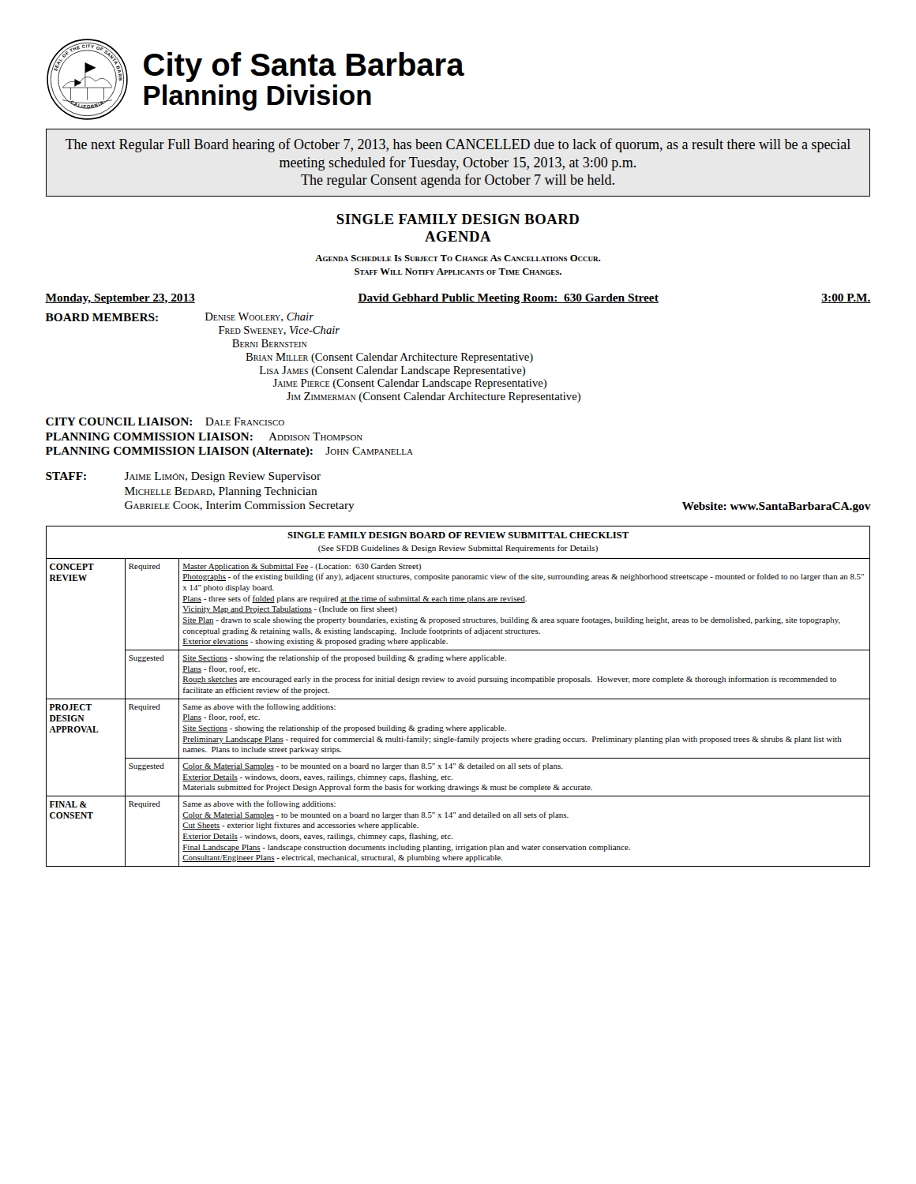SEAL OF THE CITY OF SANTA BARBARA CALIFORNIA
City of Santa Barbara
Planning Division
The next Regular Full Board hearing of October 7, 2013, has been CANCELLED due to lack of quorum, as a result there will be a special meeting scheduled for Tuesday, October 15, 2013, at 3:00 p.m.
The regular Consent agenda for October 7 will be held.
SINGLE FAMILY DESIGN BOARD
AGENDA
Agenda Schedule Is Subject To Change As Cancellations Occur.
Staff Will Notify Applicants of Time Changes.
Monday, September 23, 2013 David Gebhard Public Meeting Room: 630 Garden Street 3:00 P.M.
BOARD MEMBERS:
Denise Woolery, Chair
Fred Sweeney, Vice-Chair
Berni Bernstein
Brian Miller (Consent Calendar Architecture Representative)
Lisa James (Consent Calendar Landscape Representative)
Jaime Pierce (Consent Calendar Landscape Representative)
Jim Zimmerman (Consent Calendar Architecture Representative)
CITY COUNCIL LIAISON: Dale Francisco
PLANNING COMMISSION LIAISON: Addison Thompson
PLANNING COMMISSION LIAISON (Alternate): John Campanella
STAFF:
Jaime Limón, Design Review Supervisor
Michelle Bedard, Planning Technician
Gabriele Cook, Interim Commission Secretary
Website: www.SantaBarbaraCA.gov
| SINGLE FAMILY DESIGN BOARD OF REVIEW SUBMITTAL CHECKLIST (See SFDB Guidelines & Design Review Submittal Requirements for Details) |
| CONCEPT REVIEW | Required | Master Application & Submittal Fee - (Location: 630 Garden Street) Photographs - of the existing building (if any), adjacent structures, composite panoramic view of the site, surrounding areas & neighborhood streetscape - mounted or folded to no larger than an 8.5" x 14" photo display board. Plans - three sets of folded plans are required at the time of submittal & each time plans are revised . Vicinity Map and Project Tabulations - (Include on first sheet) Site Plan - drawn to scale showing the property boundaries, existing & proposed structures, building & area square footages, building height, areas to be demolished, parking, site topography, conceptual grading & retaining walls, & existing landscaping. Include footprints of adjacent structures. Exterior elevations - showing existing & proposed grading where applicable. |
| Suggested | Site Sections - showing the relationship of the proposed building & grading where applicable. Plans - floor, roof, etc. Rough sketches are encouraged early in the process for initial design review to avoid pursuing incompatible proposals. However, more complete & thorough information is recommended to facilitate an efficient review of the project. |
| PROJECT DESIGN APPROVAL | Required | Same as above with the following additions: Plans - floor, roof, etc. Site Sections - showing the relationship of the proposed building & grading where applicable. Preliminary Landscape Plans - required for commercial & multi-family; single-family projects where grading occurs. Preliminary planting plan with proposed trees & shrubs & plant list with names. Plans to include street parkway strips. |
| Suggested | Color & Material Samples - to be mounted on a board no larger than 8.5" x 14" & detailed on all sets of plans. Exterior Details - windows, doors, eaves, railings, chimney caps, flashing, etc. Materials submitted for Project Design Approval form the basis for working drawings & must be complete & accurate. |
| FINAL & CONSENT | Required | Same as above with the following additions: Color & Material Samples - to be mounted on a board no larger than 8.5" x 14" and detailed on all sets of plans. Cut Sheets - exterior light fixtures and accessories where applicable. Exterior Details - windows, doors, eaves, railings, chimney caps, flashing, etc. Final Landscape Plans - landscape construction documents including planting, irrigation plan and water conservation compliance. Consultant/Engineer Plans - electrical, mechanical, structural, & plumbing where applicable. |